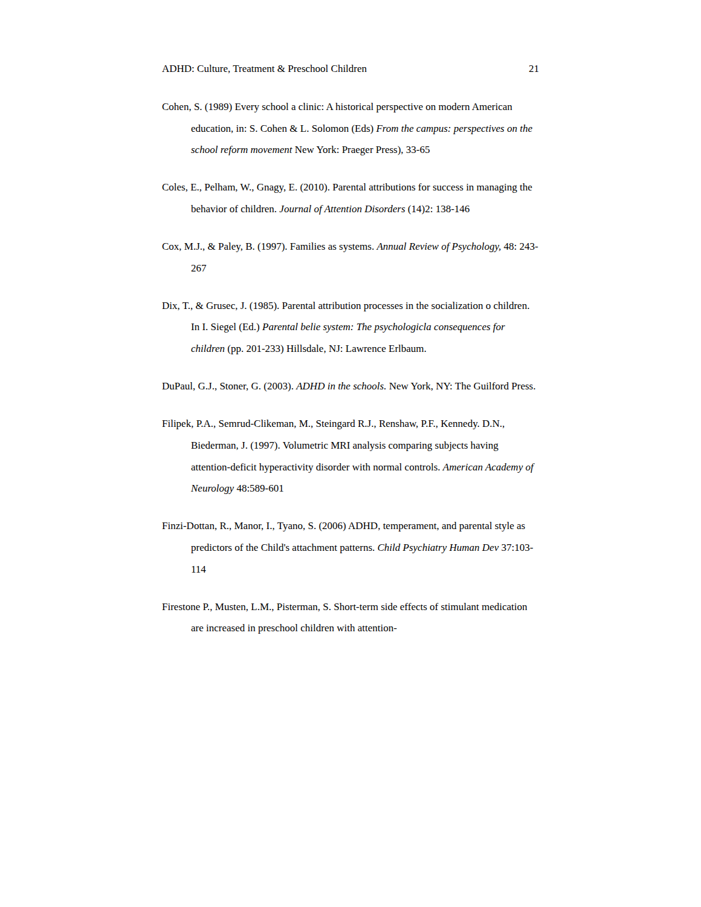ADHD: Culture, Treatment & Preschool Children 21
Cohen, S. (1989) Every school a clinic: A historical perspective on modern American education, in: S. Cohen & L. Solomon (Eds) From the campus: perspectives on the school reform movement New York: Praeger Press), 33-65
Coles, E., Pelham, W., Gnagy, E. (2010). Parental attributions for success in managing the behavior of children. Journal of Attention Disorders (14)2: 138-146
Cox, M.J., & Paley, B. (1997). Families as systems. Annual Review of Psychology, 48: 243-267
Dix, T., & Grusec, J. (1985). Parental attribution processes in the socialization o children. In I. Siegel (Ed.) Parental belie system: The psychologicla consequences for children (pp. 201-233) Hillsdale, NJ: Lawrence Erlbaum.
DuPaul, G.J., Stoner, G. (2003). ADHD in the schools. New York, NY: The Guilford Press.
Filipek, P.A., Semrud-Clikeman, M., Steingard R.J., Renshaw, P.F., Kennedy. D.N., Biederman, J. (1997). Volumetric MRI analysis comparing subjects having attention-deficit hyperactivity disorder with normal controls. American Academy of Neurology 48:589-601
Finzi-Dottan, R., Manor, I., Tyano, S. (2006) ADHD, temperament, and parental style as predictors of the Child's attachment patterns. Child Psychiatry Human Dev 37:103-114
Firestone P., Musten, L.M., Pisterman, S. Short-term side effects of stimulant medication are increased in preschool children with attention-